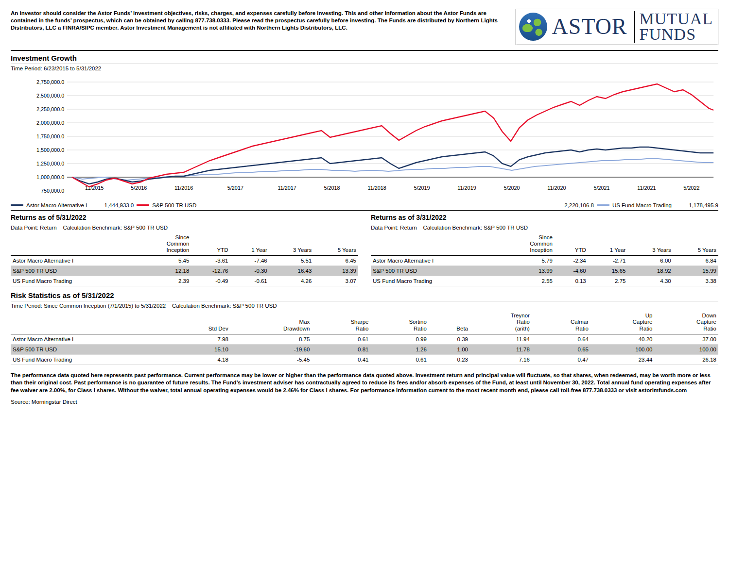An investor should consider the Astor Funds’ investment objectives, risks, charges, and expenses carefully before investing. This and other information about the Astor Funds are contained in the funds’ prospectus, which can be obtained by calling 877.738.0333. Please read the prospectus carefully before investing. The Funds are distributed by Northern Lights Distributors, LLC a FINRA/SIPC member. Astor Investment Management is not affiliated with Northern Lights Distributors, LLC.
ASTOR
MUTUAL FUNDS
Investment Growth
Time Period: 6/23/2015 to 5/31/2022
2,750,000.0 2,500,000.0 2,250,000.0 2,000,000.0 1,750,000.0 1,500,000.0 1,250,000.0 1,000,000.0 750,000.0 11/2015 5/2016 11/2016 5/2017 11/2017 5/2018 11/2018 5/2019 11/2019 5/2020 11/2020 5/2021 11/2021 5/2022
Astor Macro Alternative I
1,444,933.0
S&P 500 TR USD
2,220,106.8
US Fund Macro Trading
1,178,495.9
Returns as of 5/31/2022
Data Point: Return Calculation Benchmark: S&P 500 TR USD
| | Since Common Inception | YTD | 1 Year | 3 Years | 5 Years |
| --- | --- | --- | --- | --- | --- |
| Astor Macro Alternative I | 5.45 | -3.61 | -7.46 | 5.51 | 6.45 |
| S&P 500 TR USD | 12.18 | -12.76 | -0.30 | 16.43 | 13.39 |
| US Fund Macro Trading | 2.39 | -0.49 | -0.61 | 4.26 | 3.07 |
Returns as of 3/31/2022
Data Point: Return Calculation Benchmark: S&P 500 TR USD
| | Since Common Inception | YTD | 1 Year | 3 Years | 5 Years |
| --- | --- | --- | --- | --- | --- |
| Astor Macro Alternative I | 5.79 | -2.34 | -2.71 | 6.00 | 6.84 |
| S&P 500 TR USD | 13.99 | -4.60 | 15.65 | 18.92 | 15.99 |
| US Fund Macro Trading | 2.55 | 0.13 | 2.75 | 4.30 | 3.38 |
Risk Statistics as of 5/31/2022
Time Period: Since Common Inception (7/1/2015) to 5/31/2022 Calculation Benchmark: S&P 500 TR USD
| | Std Dev | Max Drawdown | Sharpe Ratio | Sortino Ratio | Beta | Treynor Ratio (arith) | Calmar Ratio | Up Capture Ratio | Down Capture Ratio |
| --- | --- | --- | --- | --- | --- | --- | --- | --- | --- |
| Astor Macro Alternative I | 7.98 | -8.75 | 0.61 | 0.99 | 0.39 | 11.94 | 0.64 | 40.20 | 37.00 |
| S&P 500 TR USD | 15.10 | -19.60 | 0.81 | 1.26 | 1.00 | 11.78 | 0.65 | 100.00 | 100.00 |
| US Fund Macro Trading | 4.18 | -5.45 | 0.41 | 0.61 | 0.23 | 7.16 | 0.47 | 23.44 | 26.18 |
The performance data quoted here represents past performance. Current performance may be lower or higher than the performance data quoted above. Investment return and principal value will fluctuate, so that shares, when redeemed, may be worth more or less than their original cost. Past performance is no guarantee of future results. The Fund’s investment adviser has contractually agreed to reduce its fees and/or absorb expenses of the Fund, at least until November 30, 2022. Total annual fund operating expenses after fee waiver are 2.00%, for Class I shares. Without the waiver, total annual operating expenses would be 2.46% for Class I shares. For performance information current to the most recent month end, please call toll-free 877.738.0333 or visit astorimfunds.com
Source: Morningstar Direct